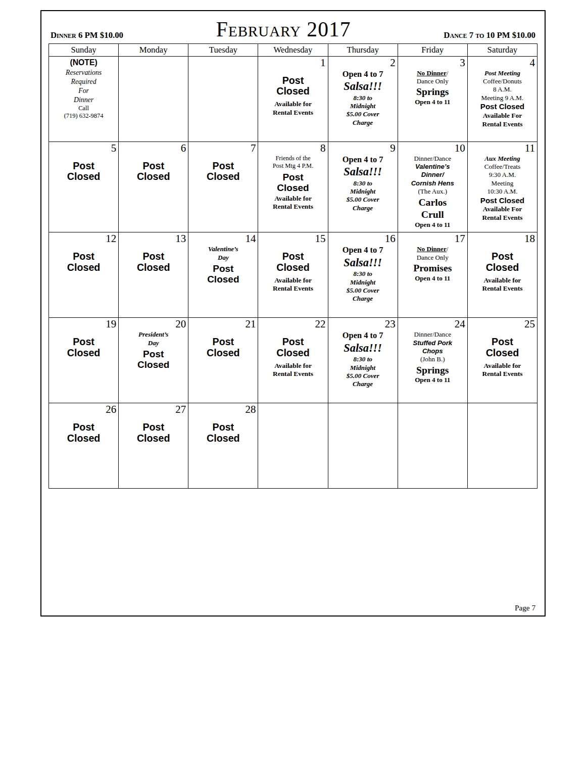Dinner 6 PM $10.00
February 2017
Dance 7 to 10 PM $10.00
| Sunday | Monday | Tuesday | Wednesday | Thursday | Friday | Saturday |
| --- | --- | --- | --- | --- | --- | --- |
| (NOTE) Reservations Required For Dinner Call (719) 632-9874 | | | 1 Post Closed Available for Rental Events | 2 Open 4 to 7 Salsa!!! 8:30 to Midnight $5.00 Cover Charge | 3 No Dinner / Dance Only Springs Open 4 to 11 | 4 Post Meeting Coffee/Donuts 8 A.M. Meeting 9 A.M. Post Closed Available For Rental Events |
| 5 Post Closed | 6 Post Closed | 7 Post Closed | 8 Friends of the Post Mtg 4 P.M. Post Closed Available for Rental Events | 9 Open 4 to 7 Salsa!!! 8:30 to Midnight $5.00 Cover Charge | 10 Dinner/Dance Valentine’s Dinner/ Cornish Hens (The Aux.) Carlos Crull Open 4 to 11 | 11 Aux Meeting Coffee/Treats 9:30 A.M. Meeting 10:30 A.M. Post Closed Available For Rental Events |
| 12 Post Closed | 13 Post Closed | 14 Valentine’s Day Post Closed | 15 Post Closed Available for Rental Events | 16 Open 4 to 7 Salsa!!! 8:30 to Midnight $5.00 Cover Charge | 17 No Dinner / Dance Only Promises Open 4 to 11 | 18 Post Closed Available for Rental Events |
| 19 Post Closed | 20 President’s Day Post Closed | 21 Post Closed | 22 Post Closed Available for Rental Events | 23 Open 4 to 7 Salsa!!! 8:30 to Midnight $5.00 Cover Charge | 24 Dinner/Dance Stuffed Pork Chops (John B.) Springs Open 4 to 11 | 25 Post Closed Available for Rental Events |
| 26 Post Closed | 27 Post Closed | 28 Post Closed | | | | |
Page 7